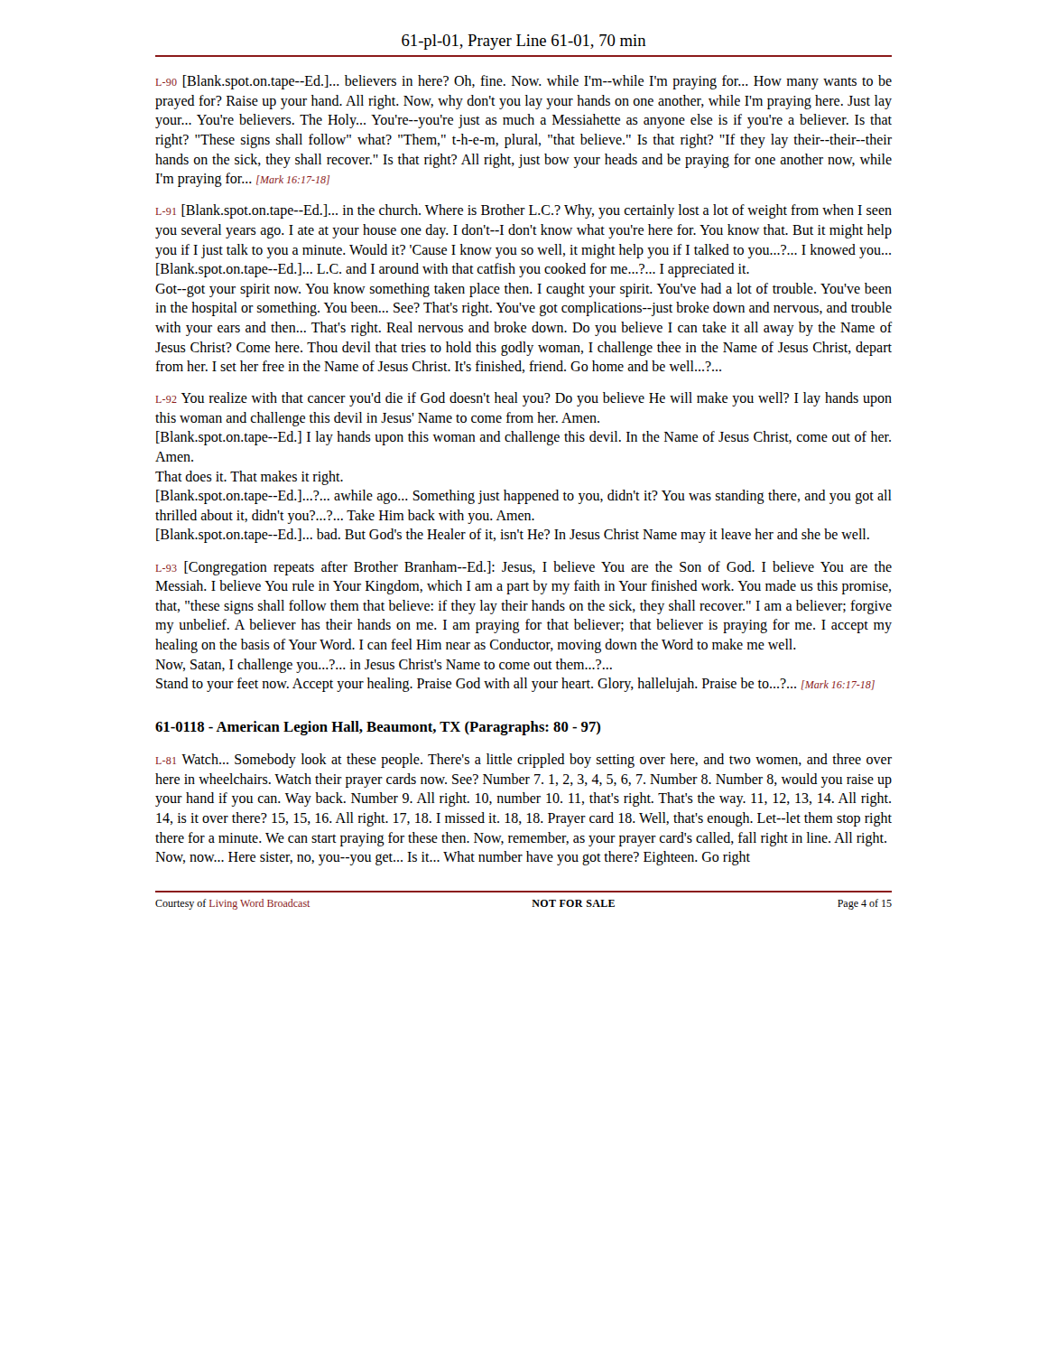61-pl-01, Prayer Line 61-01, 70 min
L-90 [Blank.spot.on.tape--Ed.]... believers in here? Oh, fine. Now. while I'm--while I'm praying for... How many wants to be prayed for? Raise up your hand. All right. Now, why don't you lay your hands on one another, while I'm praying here. Just lay your... You're believers. The Holy... You're--you're just as much a Messiahette as anyone else is if you're a believer. Is that right? "These signs shall follow" what? "Them," t-h-e-m, plural, "that believe." Is that right? "If they lay their--their--their hands on the sick, they shall recover." Is that right? All right, just bow your heads and be praying for one another now, while I'm praying for... [Mark 16:17-18]
L-91 [Blank.spot.on.tape--Ed.]... in the church. Where is Brother L.C.? Why, you certainly lost a lot of weight from when I seen you several years ago. I ate at your house one day. I don't--I don't know what you're here for. You know that. But it might help you if I just talk to you a minute. Would it? 'Cause I know you so well, it might help you if I talked to you...?... I knowed you... [Blank.spot.on.tape--Ed.]... L.C. and I around with that catfish you cooked for me...?... I appreciated it.
Got--got your spirit now. You know something taken place then. I caught your spirit. You've had a lot of trouble. You've been in the hospital or something. You been... See? That's right. You've got complications--just broke down and nervous, and trouble with your ears and then... That's right. Real nervous and broke down. Do you believe I can take it all away by the Name of Jesus Christ? Come here. Thou devil that tries to hold this godly woman, I challenge thee in the Name of Jesus Christ, depart from her. I set her free in the Name of Jesus Christ. It's finished, friend. Go home and be well...?...
L-92 You realize with that cancer you'd die if God doesn't heal you? Do you believe He will make you well? I lay hands upon this woman and challenge this devil in Jesus' Name to come from her. Amen.
[Blank.spot.on.tape--Ed.] I lay hands upon this woman and challenge this devil. In the Name of Jesus Christ, come out of her. Amen.
That does it. That makes it right.
[Blank.spot.on.tape--Ed.]...?... awhile ago... Something just happened to you, didn't it? You was standing there, and you got all thrilled about it, didn't you?...?... Take Him back with you. Amen.
[Blank.spot.on.tape--Ed.]... bad. But God's the Healer of it, isn't He? In Jesus Christ Name may it leave her and she be well.
L-93 [Congregation repeats after Brother Branham--Ed.]: Jesus, I believe You are the Son of God. I believe You are the Messiah. I believe You rule in Your Kingdom, which I am a part by my faith in Your finished work. You made us this promise, that, "these signs shall follow them that believe: if they lay their hands on the sick, they shall recover." I am a believer; forgive my unbelief. A believer has their hands on me. I am praying for that believer; that believer is praying for me. I accept my healing on the basis of Your Word. I can feel Him near as Conductor, moving down the Word to make me well.
Now, Satan, I challenge you...?... in Jesus Christ's Name to come out them...?...
Stand to your feet now. Accept your healing. Praise God with all your heart. Glory, hallelujah. Praise be to...?... [Mark 16:17-18]
61-0118 - American Legion Hall, Beaumont, TX (Paragraphs: 80 - 97)
L-81 Watch... Somebody look at these people. There's a little crippled boy setting over here, and two women, and three over here in wheelchairs. Watch their prayer cards now. See? Number 7. 1, 2, 3, 4, 5, 6, 7. Number 8. Number 8, would you raise up your hand if you can. Way back. Number 9. All right. 10, number 10. 11, that's right. That's the way. 11, 12, 13, 14. All right. 14, is it over there? 15, 15, 16. All right. 17, 18. I missed it. 18, 18. Prayer card 18. Well, that's enough. Let--let them stop right there for a minute. We can start praying for these then. Now, remember, as your prayer card's called, fall right in line. All right.
Now, now... Here sister, no, you--you get... Is it... What number have you got there? Eighteen. Go right
Courtesy of Living Word Broadcast
NOT FOR SALE
Page 4 of 15